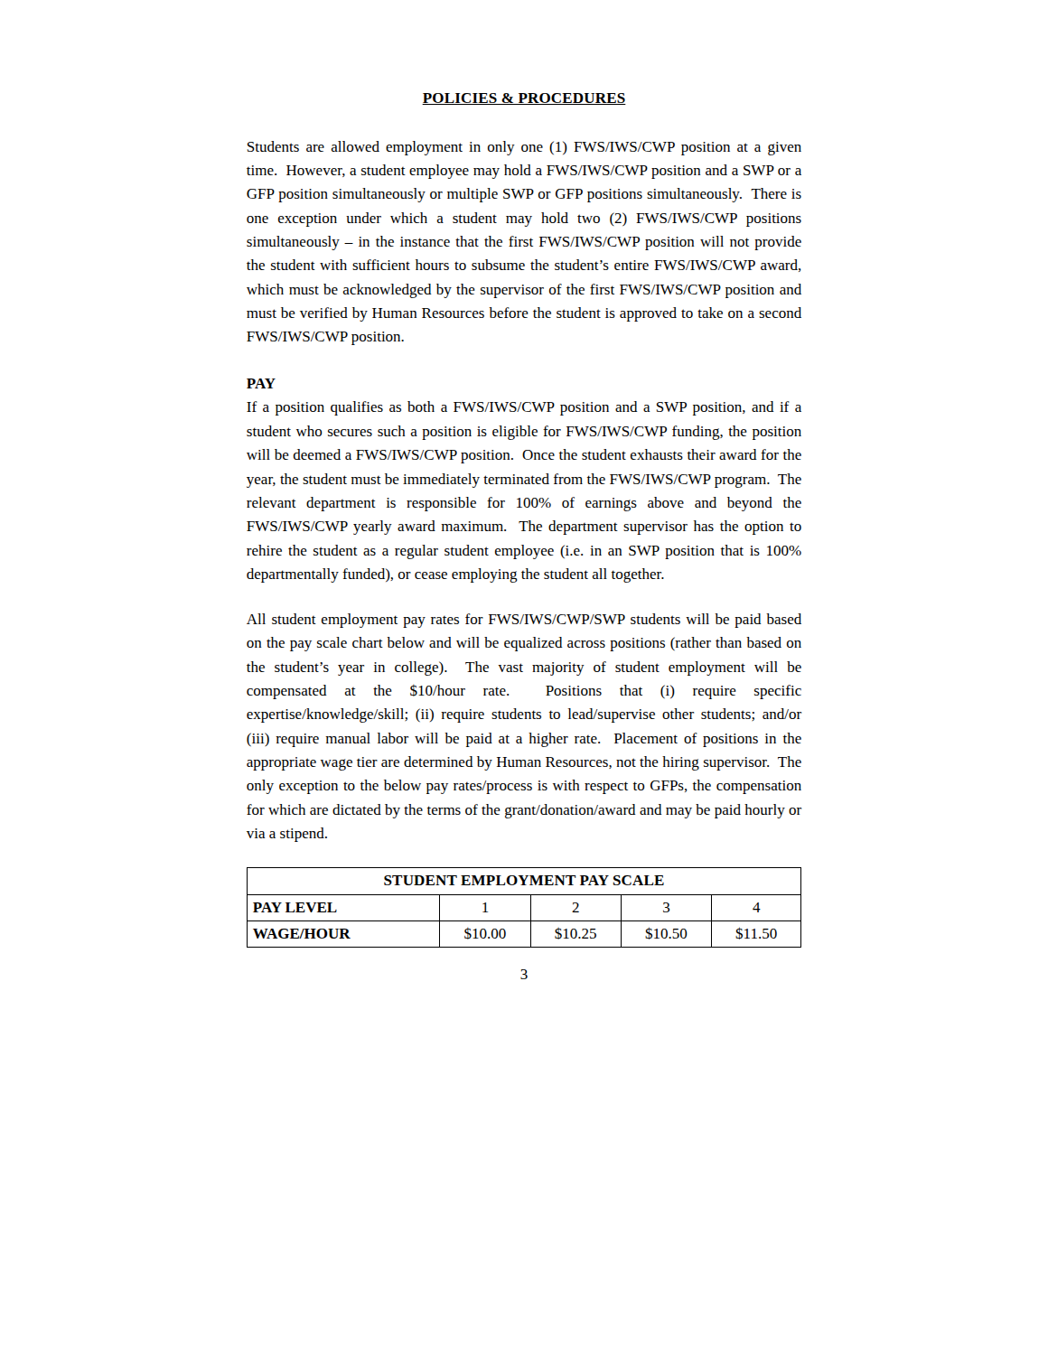POLICIES & PROCEDURES
Students are allowed employment in only one (1) FWS/IWS/CWP position at a given time. However, a student employee may hold a FWS/IWS/CWP position and a SWP or a GFP position simultaneously or multiple SWP or GFP positions simultaneously. There is one exception under which a student may hold two (2) FWS/IWS/CWP positions simultaneously – in the instance that the first FWS/IWS/CWP position will not provide the student with sufficient hours to subsume the student’s entire FWS/IWS/CWP award, which must be acknowledged by the supervisor of the first FWS/IWS/CWP position and must be verified by Human Resources before the student is approved to take on a second FWS/IWS/CWP position.
PAY
If a position qualifies as both a FWS/IWS/CWP position and a SWP position, and if a student who secures such a position is eligible for FWS/IWS/CWP funding, the position will be deemed a FWS/IWS/CWP position. Once the student exhausts their award for the year, the student must be immediately terminated from the FWS/IWS/CWP program. The relevant department is responsible for 100% of earnings above and beyond the FWS/IWS/CWP yearly award maximum. The department supervisor has the option to rehire the student as a regular student employee (i.e. in an SWP position that is 100% departmentally funded), or cease employing the student all together.
All student employment pay rates for FWS/IWS/CWP/SWP students will be paid based on the pay scale chart below and will be equalized across positions (rather than based on the student’s year in college). The vast majority of student employment will be compensated at the $10/hour rate. Positions that (i) require specific expertise/knowledge/skill; (ii) require students to lead/supervise other students; and/or (iii) require manual labor will be paid at a higher rate. Placement of positions in the appropriate wage tier are determined by Human Resources, not the hiring supervisor. The only exception to the below pay rates/process is with respect to GFPs, the compensation for which are dictated by the terms of the grant/donation/award and may be paid hourly or via a stipend.
STUDENT EMPLOYMENT PAY SCALE
| PAY LEVEL | 1 | 2 | 3 | 4 |
| WAGE/HOUR | $10.00 | $10.25 | $10.50 | $11.50 |
3